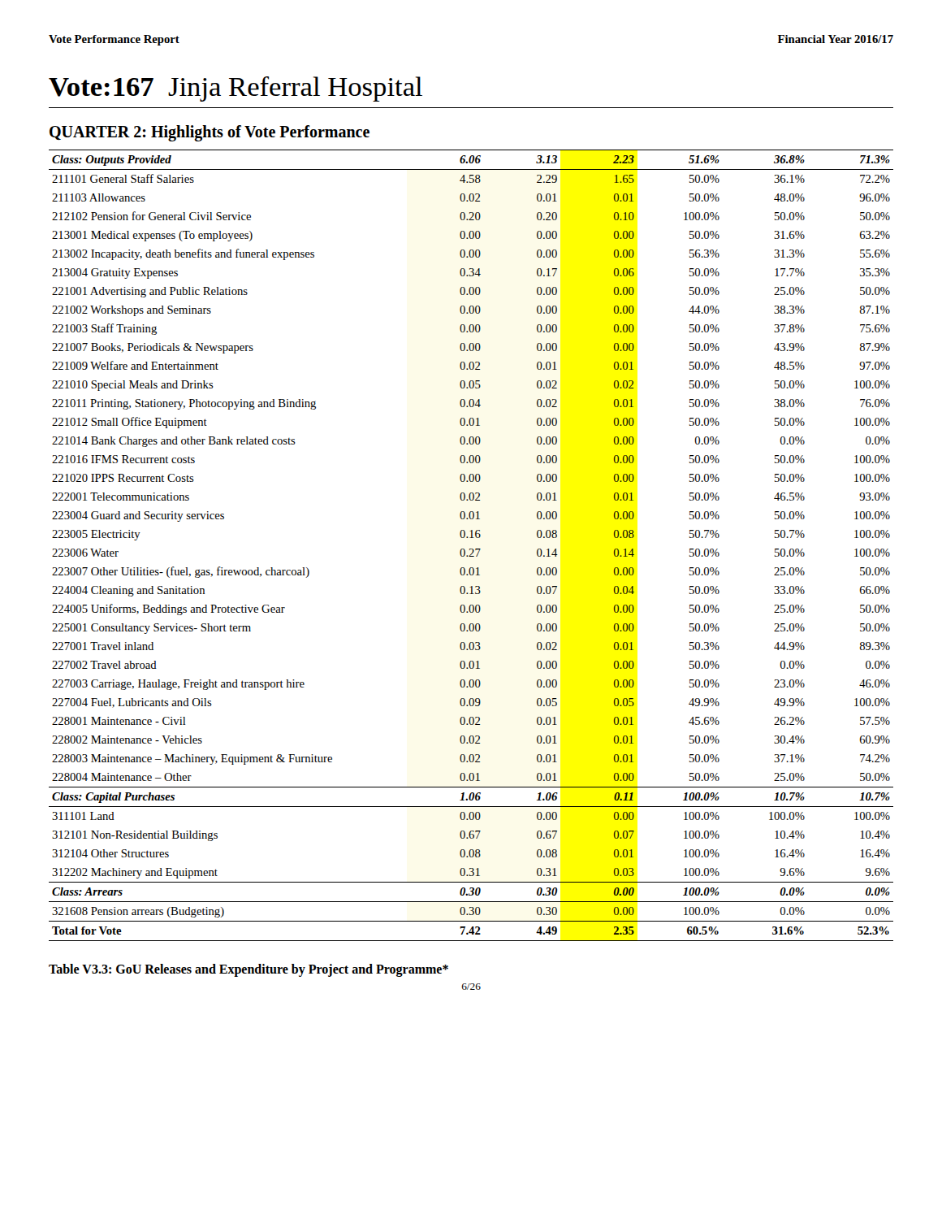Vote Performance Report
Financial Year 2016/17
Vote:167 Jinja Referral Hospital
QUARTER 2: Highlights of Vote Performance
| Class: Outputs Provided | 6.06 | 3.13 | 2.23 | 51.6% | 36.8% | 71.3% |
| 211101 General Staff Salaries | 4.58 | 2.29 | 1.65 | 50.0% | 36.1% | 72.2% |
| 211103 Allowances | 0.02 | 0.01 | 0.01 | 50.0% | 48.0% | 96.0% |
| 212102 Pension for General Civil Service | 0.20 | 0.20 | 0.10 | 100.0% | 50.0% | 50.0% |
| 213001 Medical expenses (To employees) | 0.00 | 0.00 | 0.00 | 50.0% | 31.6% | 63.2% |
| 213002 Incapacity, death benefits and funeral expenses | 0.00 | 0.00 | 0.00 | 56.3% | 31.3% | 55.6% |
| 213004 Gratuity Expenses | 0.34 | 0.17 | 0.06 | 50.0% | 17.7% | 35.3% |
| 221001 Advertising and Public Relations | 0.00 | 0.00 | 0.00 | 50.0% | 25.0% | 50.0% |
| 221002 Workshops and Seminars | 0.00 | 0.00 | 0.00 | 44.0% | 38.3% | 87.1% |
| 221003 Staff Training | 0.00 | 0.00 | 0.00 | 50.0% | 37.8% | 75.6% |
| 221007 Books, Periodicals & Newspapers | 0.00 | 0.00 | 0.00 | 50.0% | 43.9% | 87.9% |
| 221009 Welfare and Entertainment | 0.02 | 0.01 | 0.01 | 50.0% | 48.5% | 97.0% |
| 221010 Special Meals and Drinks | 0.05 | 0.02 | 0.02 | 50.0% | 50.0% | 100.0% |
| 221011 Printing, Stationery, Photocopying and Binding | 0.04 | 0.02 | 0.01 | 50.0% | 38.0% | 76.0% |
| 221012 Small Office Equipment | 0.01 | 0.00 | 0.00 | 50.0% | 50.0% | 100.0% |
| 221014 Bank Charges and other Bank related costs | 0.00 | 0.00 | 0.00 | 0.0% | 0.0% | 0.0% |
| 221016 IFMS Recurrent costs | 0.00 | 0.00 | 0.00 | 50.0% | 50.0% | 100.0% |
| 221020 IPPS Recurrent Costs | 0.00 | 0.00 | 0.00 | 50.0% | 50.0% | 100.0% |
| 222001 Telecommunications | 0.02 | 0.01 | 0.01 | 50.0% | 46.5% | 93.0% |
| 223004 Guard and Security services | 0.01 | 0.00 | 0.00 | 50.0% | 50.0% | 100.0% |
| 223005 Electricity | 0.16 | 0.08 | 0.08 | 50.7% | 50.7% | 100.0% |
| 223006 Water | 0.27 | 0.14 | 0.14 | 50.0% | 50.0% | 100.0% |
| 223007 Other Utilities- (fuel, gas, firewood, charcoal) | 0.01 | 0.00 | 0.00 | 50.0% | 25.0% | 50.0% |
| 224004 Cleaning and Sanitation | 0.13 | 0.07 | 0.04 | 50.0% | 33.0% | 66.0% |
| 224005 Uniforms, Beddings and Protective Gear | 0.00 | 0.00 | 0.00 | 50.0% | 25.0% | 50.0% |
| 225001 Consultancy Services- Short term | 0.00 | 0.00 | 0.00 | 50.0% | 25.0% | 50.0% |
| 227001 Travel inland | 0.03 | 0.02 | 0.01 | 50.3% | 44.9% | 89.3% |
| 227002 Travel abroad | 0.01 | 0.00 | 0.00 | 50.0% | 0.0% | 0.0% |
| 227003 Carriage, Haulage, Freight and transport hire | 0.00 | 0.00 | 0.00 | 50.0% | 23.0% | 46.0% |
| 227004 Fuel, Lubricants and Oils | 0.09 | 0.05 | 0.05 | 49.9% | 49.9% | 100.0% |
| 228001 Maintenance - Civil | 0.02 | 0.01 | 0.01 | 45.6% | 26.2% | 57.5% |
| 228002 Maintenance - Vehicles | 0.02 | 0.01 | 0.01 | 50.0% | 30.4% | 60.9% |
| 228003 Maintenance – Machinery, Equipment & Furniture | 0.02 | 0.01 | 0.01 | 50.0% | 37.1% | 74.2% |
| 228004 Maintenance – Other | 0.01 | 0.01 | 0.00 | 50.0% | 25.0% | 50.0% |
| Class: Capital Purchases | 1.06 | 1.06 | 0.11 | 100.0% | 10.7% | 10.7% |
| 311101 Land | 0.00 | 0.00 | 0.00 | 100.0% | 100.0% | 100.0% |
| 312101 Non-Residential Buildings | 0.67 | 0.67 | 0.07 | 100.0% | 10.4% | 10.4% |
| 312104 Other Structures | 0.08 | 0.08 | 0.01 | 100.0% | 16.4% | 16.4% |
| 312202 Machinery and Equipment | 0.31 | 0.31 | 0.03 | 100.0% | 9.6% | 9.6% |
| Class: Arrears | 0.30 | 0.30 | 0.00 | 100.0% | 0.0% | 0.0% |
| 321608 Pension arrears (Budgeting) | 0.30 | 0.30 | 0.00 | 100.0% | 0.0% | 0.0% |
| Total for Vote | 7.42 | 4.49 | 2.35 | 60.5% | 31.6% | 52.3% |
Table V3.3: GoU Releases and Expenditure by Project and Programme*
6/26